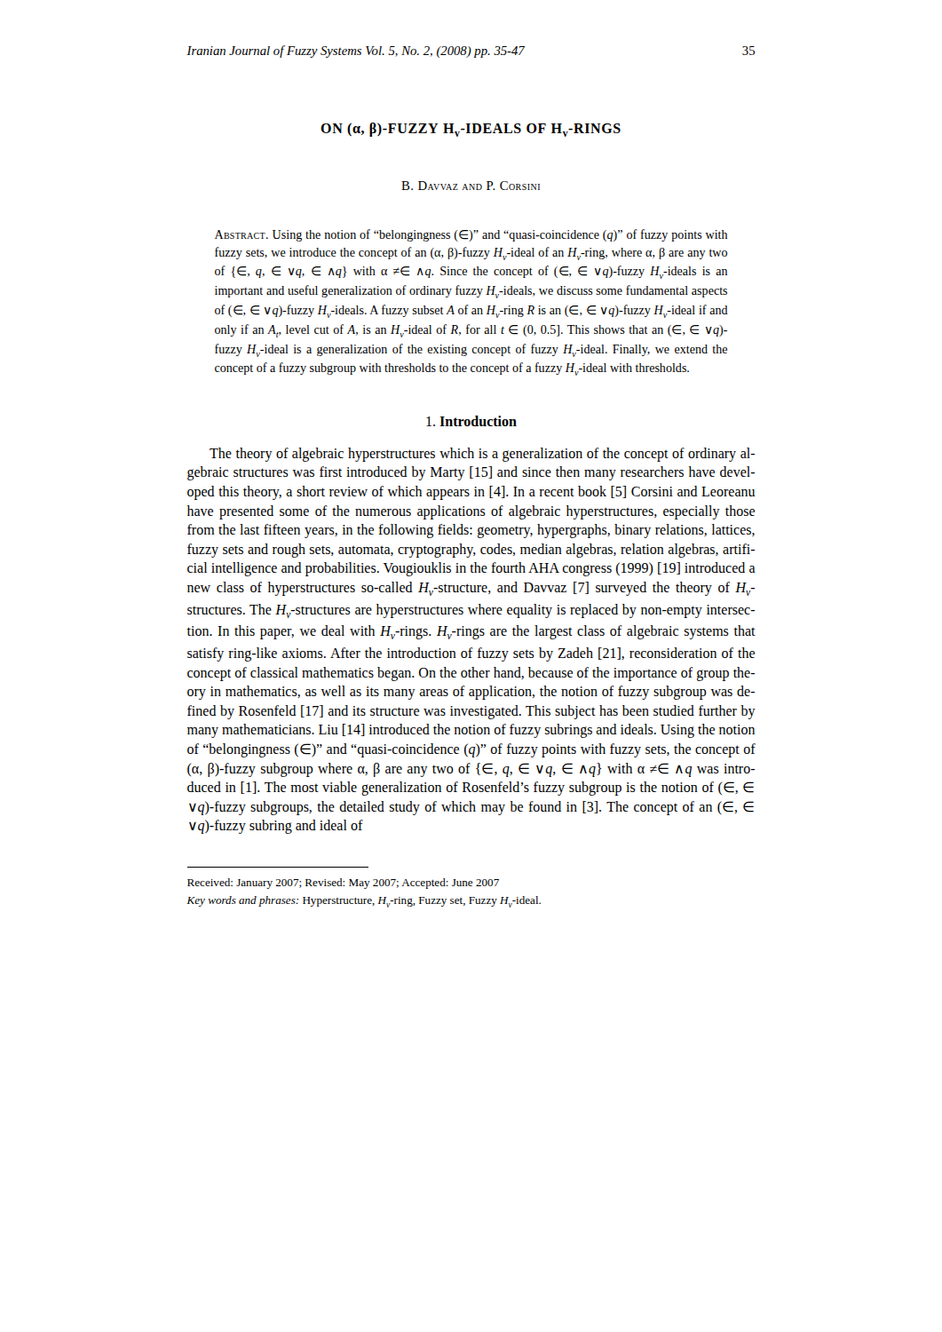Iranian Journal of Fuzzy Systems Vol. 5, No. 2, (2008) pp. 35-47 35
ON (α, β)-FUZZY Hv-IDEALS OF Hv-RINGS
B. Davvaz and P. Corsini
Abstract. Using the notion of “belongingness (∈)” and “quasi-coincidence (q)” of fuzzy points with fuzzy sets, we introduce the concept of an (α, β)-fuzzy Hv-ideal of an Hv-ring, where α, β are any two of {∈, q, ∈ ∨q, ∈ ∧q} with α ≠∈ ∧q. Since the concept of (∈, ∈ ∨q)-fuzzy Hv-ideals is an important and useful generalization of ordinary fuzzy Hv-ideals, we discuss some fundamental aspects of (∈, ∈ ∨q)-fuzzy Hv-ideals. A fuzzy subset A of an Hv-ring R is an (∈, ∈ ∨q)-fuzzy Hv-ideal if and only if an At, level cut of A, is an Hv-ideal of R, for all t ∈ (0, 0.5]. This shows that an (∈, ∈ ∨q)-fuzzy Hv-ideal is a generalization of the existing concept of fuzzy Hv-ideal. Finally, we extend the concept of a fuzzy subgroup with thresholds to the concept of a fuzzy Hv-ideal with thresholds.
1. Introduction
The theory of algebraic hyperstructures which is a generalization of the concept of ordinary algebraic structures was first introduced by Marty [15] and since then many researchers have developed this theory, a short review of which appears in [4]. In a recent book [5] Corsini and Leoreanu have presented some of the numerous applications of algebraic hyperstructures, especially those from the last fifteen years, in the following fields: geometry, hypergraphs, binary relations, lattices, fuzzy sets and rough sets, automata, cryptography, codes, median algebras, relation algebras, artificial intelligence and probabilities. Vougiouklis in the fourth AHA congress (1999) [19] introduced a new class of hyperstructures so-called Hv-structure, and Davvaz [7] surveyed the theory of Hv-structures. The Hv-structures are hyperstructures where equality is replaced by non-empty intersection. In this paper, we deal with Hv-rings. Hv-rings are the largest class of algebraic systems that satisfy ring-like axioms. After the introduction of fuzzy sets by Zadeh [21], reconsideration of the concept of classical mathematics began. On the other hand, because of the importance of group theory in mathematics, as well as its many areas of application, the notion of fuzzy subgroup was defined by Rosenfeld [17] and its structure was investigated. This subject has been studied further by many mathematicians. Liu [14] introduced the notion of fuzzy subrings and ideals. Using the notion of “belongingness (∈)” and “quasi-coincidence (q)” of fuzzy points with fuzzy sets, the concept of (α, β)-fuzzy subgroup where α, β are any two of {∈, q, ∈ ∨q, ∈ ∧q} with α ≠∈ ∧q was introduced in [1]. The most viable generalization of Rosenfeld’s fuzzy subgroup is the notion of (∈, ∈ ∨q)-fuzzy subgroups, the detailed study of which may be found in [3]. The concept of an (∈, ∈ ∨q)-fuzzy subring and ideal of
Received: January 2007; Revised: May 2007; Accepted: June 2007
Key words and phrases: Hyperstructure, Hv-ring, Fuzzy set, Fuzzy Hv-ideal.